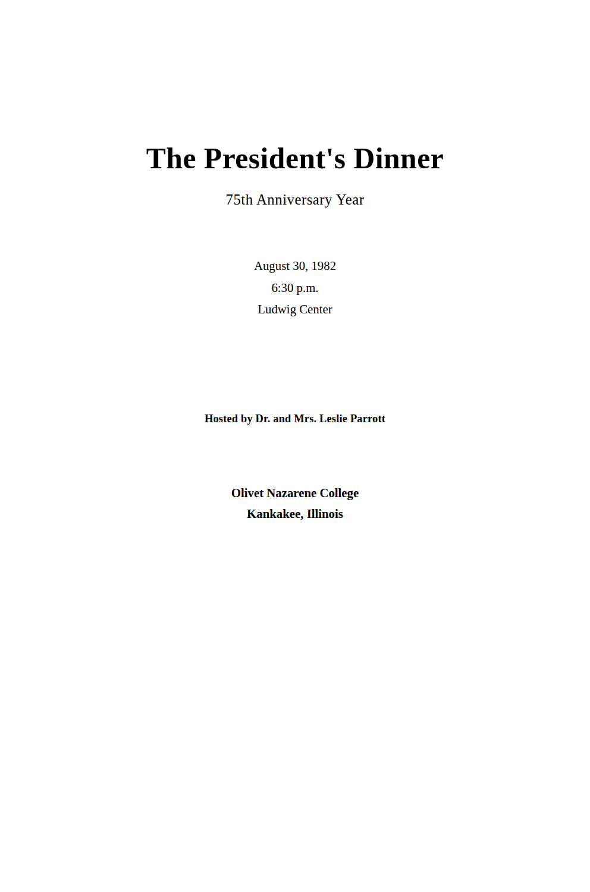The President's Dinner
75th Anniversary Year
August 30, 1982
6:30 p.m.
Ludwig Center
Hosted by Dr. and Mrs. Leslie Parrott
Olivet Nazarene College
Kankakee, Illinois